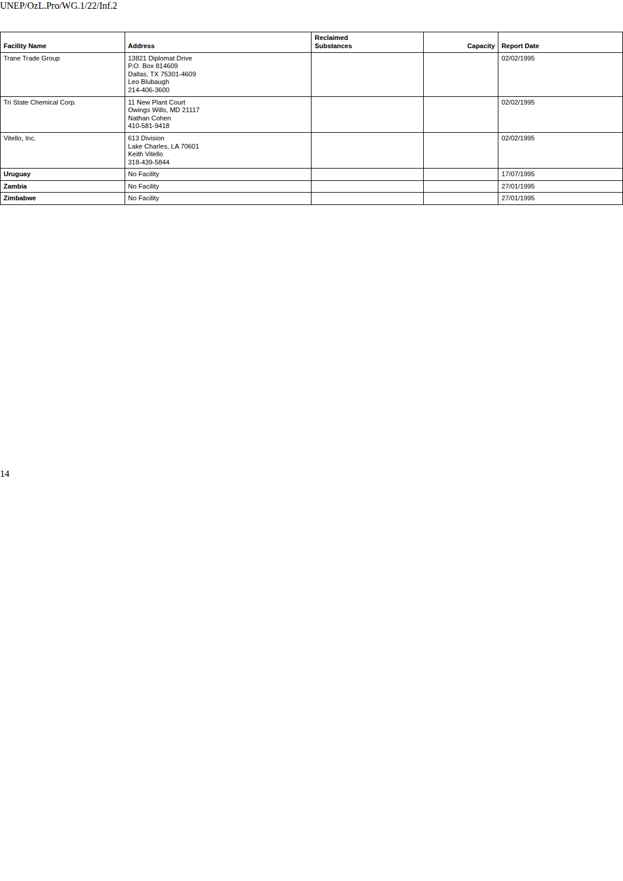UNEP/OzL.Pro/WG.1/22/Inf.2
| Facility Name | Address | Reclaimed Substances | Capacity | Report Date |
| --- | --- | --- | --- | --- |
| Trane Trade Group | 13821 Diplomat Drive P.O. Box 814609 Dallas, TX 75301-4609 Leo Blubaugh 214-406-3600 | | | 02/02/1995 |
| Tri State Chemical Corp. | 11 New Plant Court Owings Wills, MD 21117 Nathan Cohen 410-581-9418 | | | 02/02/1995 |
| Vitello, Inc. | 613 Division Lake Charles, LA 70601 Keith Vitello 318-439-5844 | | | 02/02/1995 |
| Uruguay | No Facility | | | 17/07/1995 |
| Zambia | No Facility | | | 27/01/1995 |
| Zimbabwe | No Facility | | | 27/01/1995 |
14